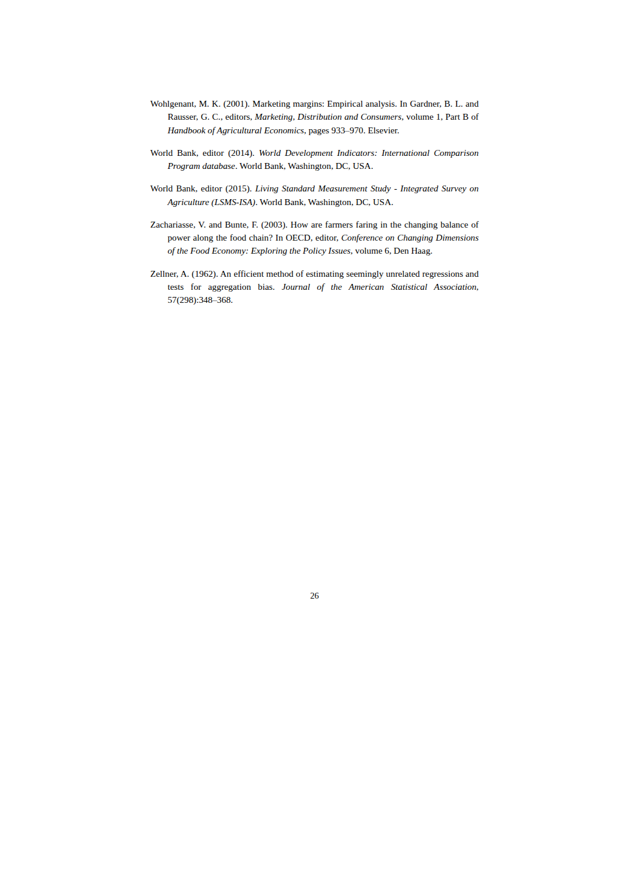Wohlgenant, M. K. (2001). Marketing margins: Empirical analysis. In Gardner, B. L. and Rausser, G. C., editors, Marketing, Distribution and Consumers, volume 1, Part B of Handbook of Agricultural Economics, pages 933–970. Elsevier.
World Bank, editor (2014). World Development Indicators: International Comparison Program database. World Bank, Washington, DC, USA.
World Bank, editor (2015). Living Standard Measurement Study - Integrated Survey on Agriculture (LSMS-ISA). World Bank, Washington, DC, USA.
Zachariasse, V. and Bunte, F. (2003). How are farmers faring in the changing balance of power along the food chain? In OECD, editor, Conference on Changing Dimensions of the Food Economy: Exploring the Policy Issues, volume 6, Den Haag.
Zellner, A. (1962). An efficient method of estimating seemingly unrelated regressions and tests for aggregation bias. Journal of the American Statistical Association, 57(298):348–368.
26